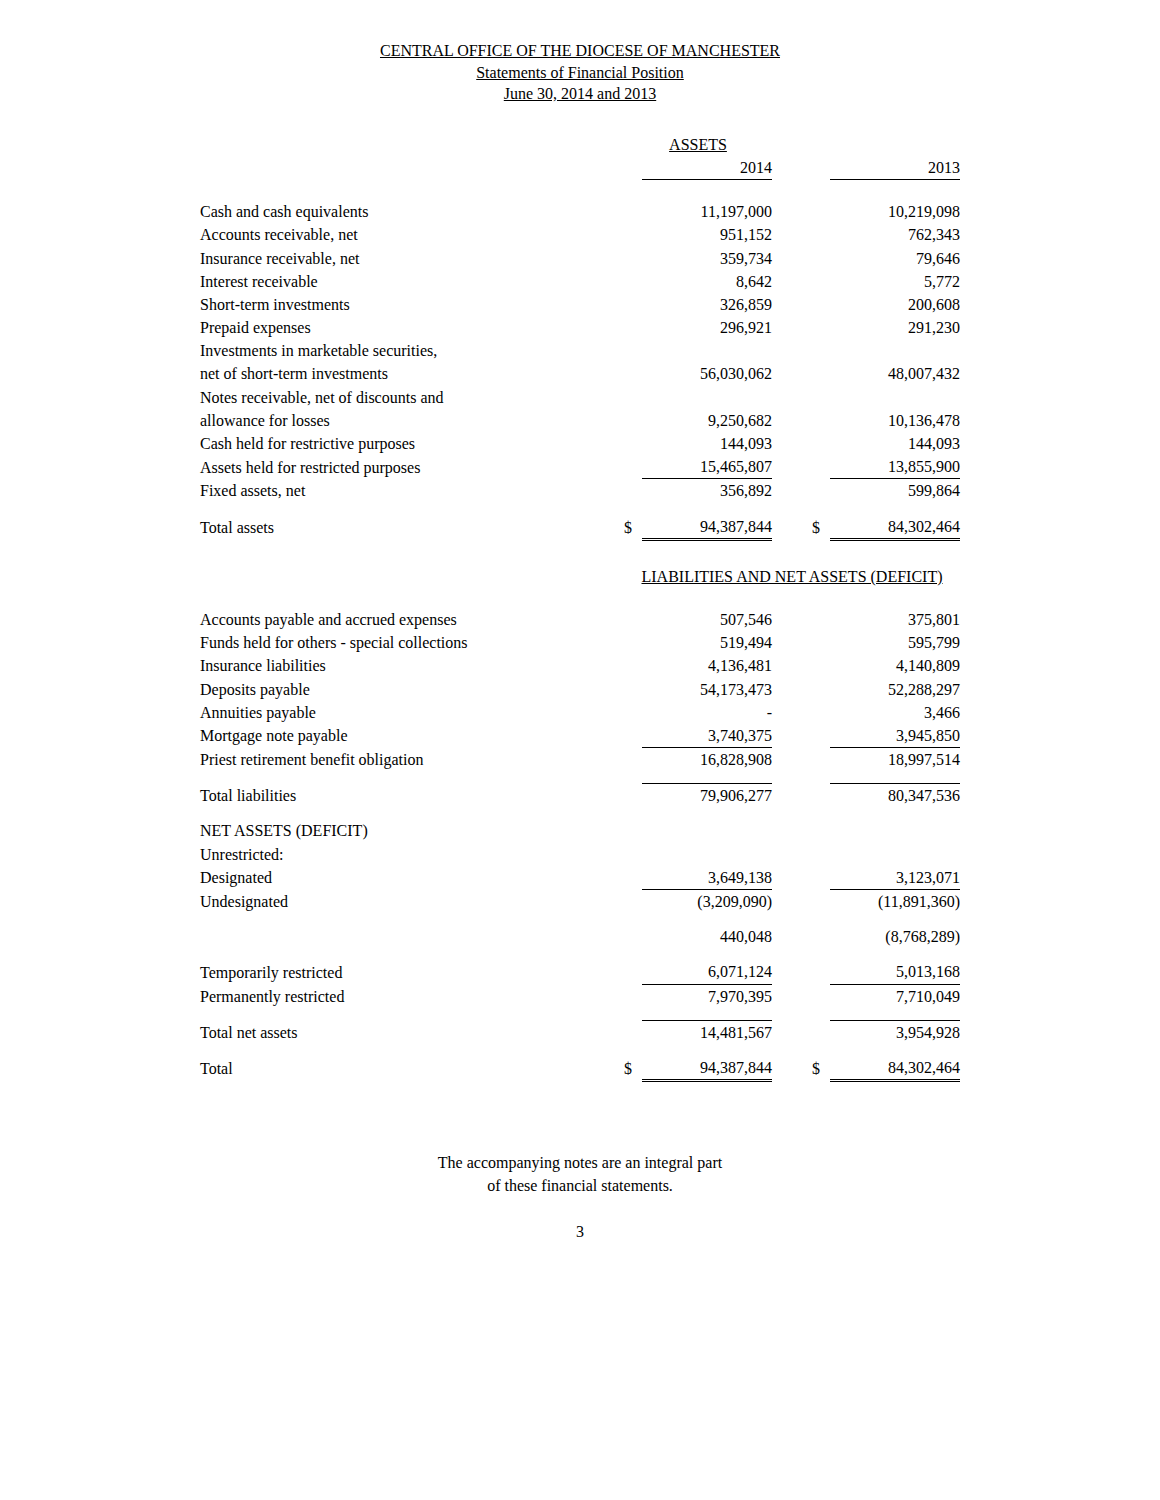CENTRAL OFFICE OF THE DIOCESE OF MANCHESTER
Statements of Financial Position
June 30, 2014 and 2013
| | | ASSETS | | |
| | | | 2014 | | | 2013 |
| Cash and cash equivalents | | | 11,197,000 | | | 10,219,098 |
| Accounts receivable, net | | | 951,152 | | | 762,343 |
| Insurance receivable, net | | | 359,734 | | | 79,646 |
| Interest receivable | | | 8,642 | | | 5,772 |
| Short-term investments | | | 326,859 | | | 200,608 |
| Prepaid expenses | | | 296,921 | | | 291,230 |
| Investments in marketable securities, | | | | | | |
| net of short-term investments | | | 56,030,062 | | | 48,007,432 |
| Notes receivable, net of discounts and | | | | | | |
| allowance for losses | | | 9,250,682 | | | 10,136,478 |
| Cash held for restrictive purposes | | | 144,093 | | | 144,093 |
| Assets held for restricted purposes | | | 15,465,807 | | | 13,855,900 |
| Fixed assets, net | | | 356,892 | | | 599,864 |
| Total assets | | $ | 94,387,844 | | $ | 84,302,464 |
| | | LIABILITIES AND NET ASSETS (DEFICIT) |
| Accounts payable and accrued expenses | | | 507,546 | | | 375,801 |
| Funds held for others - special collections | | | 519,494 | | | 595,799 |
| Insurance liabilities | | | 4,136,481 | | | 4,140,809 |
| Deposits payable | | | 54,173,473 | | | 52,288,297 |
| Annuities payable | | | - | | | 3,466 |
| Mortgage note payable | | | 3,740,375 | | | 3,945,850 |
| Priest retirement benefit obligation | | | 16,828,908 | | | 18,997,514 |
| Total liabilities | | | 79,906,277 | | | 80,347,536 |
| NET ASSETS (DEFICIT) | | | | | | |
| Unrestricted: | | | | | | |
| Designated | | | 3,649,138 | | | 3,123,071 |
| Undesignated | | | (3,209,090) | | | (11,891,360) |
| | | | 440,048 | | | (8,768,289) |
| Temporarily restricted | | | 6,071,124 | | | 5,013,168 |
| Permanently restricted | | | 7,970,395 | | | 7,710,049 |
| Total net assets | | | 14,481,567 | | | 3,954,928 |
| Total | | $ | 94,387,844 | | $ | 84,302,464 |
The accompanying notes are an integral part
of these financial statements.
3